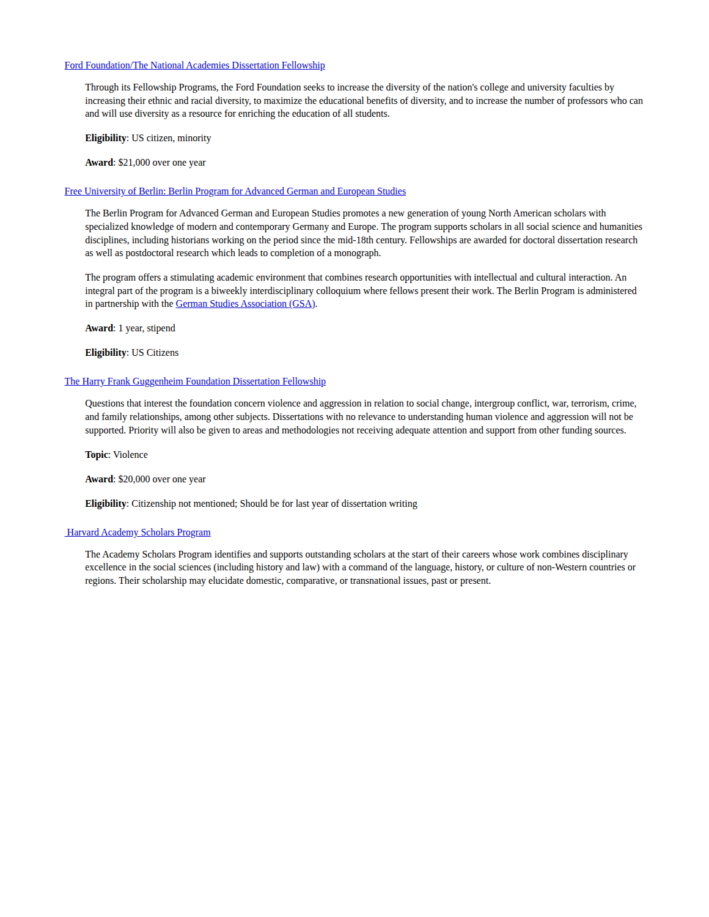Ford Foundation/The National Academies Dissertation Fellowship
Through its Fellowship Programs, the Ford Foundation seeks to increase the diversity of the nation's college and university faculties by increasing their ethnic and racial diversity, to maximize the educational benefits of diversity, and to increase the number of professors who can and will use diversity as a resource for enriching the education of all students.
Eligibility: US citizen, minority
Award: $21,000 over one year
Free University of Berlin: Berlin Program for Advanced German and European Studies
The Berlin Program for Advanced German and European Studies promotes a new generation of young North American scholars with specialized knowledge of modern and contemporary Germany and Europe. The program supports scholars in all social science and humanities disciplines, including historians working on the period since the mid-18th century. Fellowships are awarded for doctoral dissertation research as well as postdoctoral research which leads to completion of a monograph.
The program offers a stimulating academic environment that combines research opportunities with intellectual and cultural interaction. An integral part of the program is a biweekly interdisciplinary colloquium where fellows present their work. The Berlin Program is administered in partnership with the German Studies Association (GSA).
Award: 1 year, stipend
Eligibility: US Citizens
The Harry Frank Guggenheim Foundation Dissertation Fellowship
Questions that interest the foundation concern violence and aggression in relation to social change, intergroup conflict, war, terrorism, crime, and family relationships, among other subjects. Dissertations with no relevance to understanding human violence and aggression will not be supported. Priority will also be given to areas and methodologies not receiving adequate attention and support from other funding sources.
Topic: Violence
Award: $20,000 over one year
Eligibility: Citizenship not mentioned; Should be for last year of dissertation writing
Harvard Academy Scholars Program
The Academy Scholars Program identifies and supports outstanding scholars at the start of their careers whose work combines disciplinary excellence in the social sciences (including history and law) with a command of the language, history, or culture of non-Western countries or regions. Their scholarship may elucidate domestic, comparative, or transnational issues, past or present.